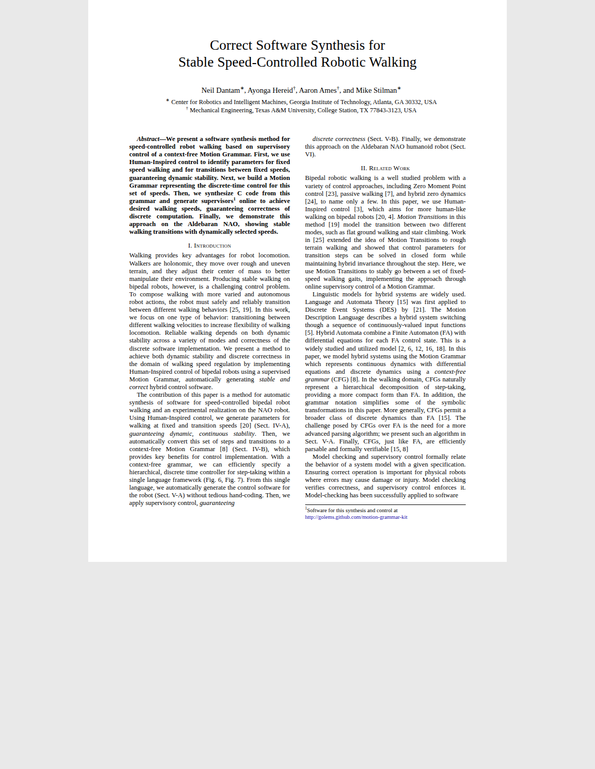Correct Software Synthesis for
Stable Speed-Controlled Robotic Walking
Neil Dantam∗, Ayonga Hereid†, Aaron Ames†, and Mike Stilman∗
∗ Center for Robotics and Intelligent Machines, Georgia Institute of Technology, Atlanta, GA 30332, USA
† Mechanical Engineering, Texas A&M University, College Station, TX 77843-3123, USA
Abstract—We present a software synthesis method for speed-controlled robot walking based on supervisory control of a context-free Motion Grammar. First, we use Human-Inspired control to identify parameters for fixed speed walking and for transitions between fixed speeds, guaranteeing dynamic stability. Next, we build a Motion Grammar representing the discrete-time control for this set of speeds. Then, we synthesize C code from this grammar and generate supervisors1 online to achieve desired walking speeds, guaranteeing correctness of discrete computation. Finally, we demonstrate this approach on the Aldebaran NAO, showing stable walking transitions with dynamically selected speeds.
I. Introduction
Walking provides key advantages for robot locomotion. Walkers are holonomic, they move over rough and uneven terrain, and they adjust their center of mass to better manipulate their environment. Producing stable walking on bipedal robots, however, is a challenging control problem. To compose walking with more varied and autonomous robot actions, the robot must safely and reliably transition between different walking behaviors [25, 19]. In this work, we focus on one type of behavior: transitioning between different walking velocities to increase flexibility of walking locomotion. Reliable walking depends on both dynamic stability across a variety of modes and correctness of the discrete software implementation. We present a method to achieve both dynamic stability and discrete correctness in the domain of walking speed regulation by implementing Human-Inspired control of bipedal robots using a supervised Motion Grammar, automatically generating stable and correct hybrid control software.
The contribution of this paper is a method for automatic synthesis of software for speed-controlled bipedal robot walking and an experimental realization on the NAO robot. Using Human-Inspired control, we generate parameters for walking at fixed and transition speeds [20] (Sect. IV-A), guaranteeing dynamic, continuous stability. Then, we automatically convert this set of steps and transitions to a context-free Motion Grammar [8] (Sect. IV-B), which provides key benefits for control implementation. With a context-free grammar, we can efficiently specify a hierarchical, discrete time controller for step-taking within a single language framework (Fig. 6, Fig. 7). From this single language, we automatically generate the control software for the robot (Sect. V-A) without tedious hand-coding. Then, we apply supervisory control, guaranteeing
discrete correctness (Sect. V-B). Finally, we demonstrate this approach on the Aldebaran NAO humanoid robot (Sect. VI).
II. Related Work
Bipedal robotic walking is a well studied problem with a variety of control approaches, including Zero Moment Point control [23], passive walking [7], and hybrid zero dynamics [24], to name only a few. In this paper, we use Human-Inspired control [3], which aims for more human-like walking on bipedal robots [20, 4]. Motion Transitions in this method [19] model the transition between two different modes, such as flat ground walking and stair climbing. Work in [25] extended the idea of Motion Transitions to rough terrain walking and showed that control parameters for transition steps can be solved in closed form while maintaining hybrid invariance throughout the step. Here, we use Motion Transitions to stably go between a set of fixed-speed walking gaits, implementing the approach through online supervisory control of a Motion Grammar.
Linguistic models for hybrid systems are widely used. Language and Automata Theory [15] was first applied to Discrete Event Systems (DES) by [21]. The Motion Description Language describes a hybrid system switching though a sequence of continuously-valued input functions [5]. Hybrid Automata combine a Finite Automaton (FA) with differential equations for each FA control state. This is a widely studied and utilized model [2, 6, 12, 16, 18]. In this paper, we model hybrid systems using the Motion Grammar which represents continuous dynamics with differential equations and discrete dynamics using a context-free grammar (CFG) [8]. In the walking domain, CFGs naturally represent a hierarchical decomposition of step-taking, providing a more compact form than FA. In addition, the grammar notation simplifies some of the symbolic transformations in this paper. More generally, CFGs permit a broader class of discrete dynamics than FA [15]. The challenge posed by CFGs over FA is the need for a more advanced parsing algorithm; we present such an algorithm in Sect. V-A. Finally, CFGs, just like FA, are efficiently parsable and formally verifiable [15, 8]
Model checking and supervisory control formally relate the behavior of a system model with a given specification. Ensuring correct operation is important for physical robots where errors may cause damage or injury. Model checking verifies correctness, and supervisory control enforces it. Model-checking has been successfully applied to software
1Software for this synthesis and control at http://golems.github.com/motion-grammar-kit